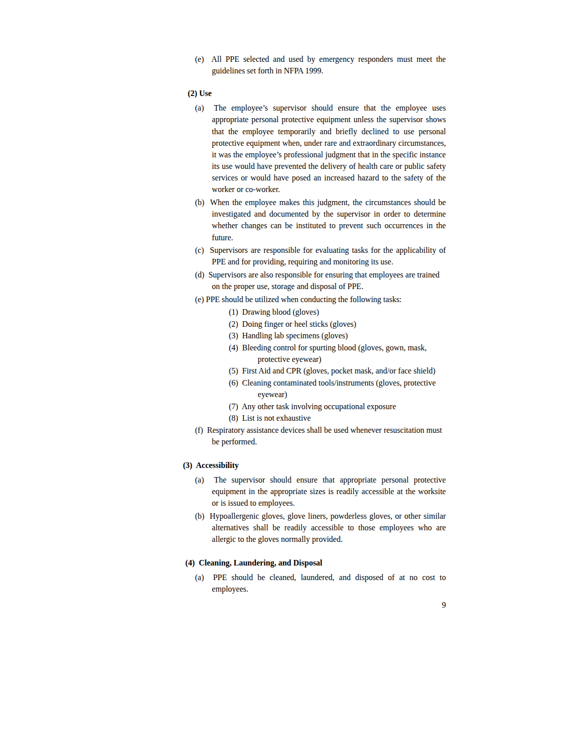(e) All PPE selected and used by emergency responders must meet the guidelines set forth in NFPA 1999.
(2) Use
(a) The employee’s supervisor should ensure that the employee uses appropriate personal protective equipment unless the supervisor shows that the employee temporarily and briefly declined to use personal protective equipment when, under rare and extraordinary circumstances, it was the employee’s professional judgment that in the specific instance its use would have prevented the delivery of health care or public safety services or would have posed an increased hazard to the safety of the worker or co-worker.
(b) When the employee makes this judgment, the circumstances should be investigated and documented by the supervisor in order to determine whether changes can be instituted to prevent such occurrences in the future.
(c) Supervisors are responsible for evaluating tasks for the applicability of PPE and for providing, requiring and monitoring its use.
(d) Supervisors are also responsible for ensuring that employees are trained on the proper use, storage and disposal of PPE.
(e) PPE should be utilized when conducting the following tasks:
(1) Drawing blood (gloves)
(2) Doing finger or heel sticks (gloves)
(3) Handling lab specimens (gloves)
(4) Bleeding control for spurting blood (gloves, gown, mask, protective eyewear)
(5) First Aid and CPR (gloves, pocket mask, and/or face shield)
(6) Cleaning contaminated tools/instruments (gloves, protective eyewear)
(7) Any other task involving occupational exposure
(8) List is not exhaustive
(f) Respiratory assistance devices shall be used whenever resuscitation must be performed.
(3) Accessibility
(a) The supervisor should ensure that appropriate personal protective equipment in the appropriate sizes is readily accessible at the worksite or is issued to employees.
(b) Hypoallergenic gloves, glove liners, powderless gloves, or other similar alternatives shall be readily accessible to those employees who are allergic to the gloves normally provided.
(4) Cleaning, Laundering, and Disposal
(a) PPE should be cleaned, laundered, and disposed of at no cost to employees.
9